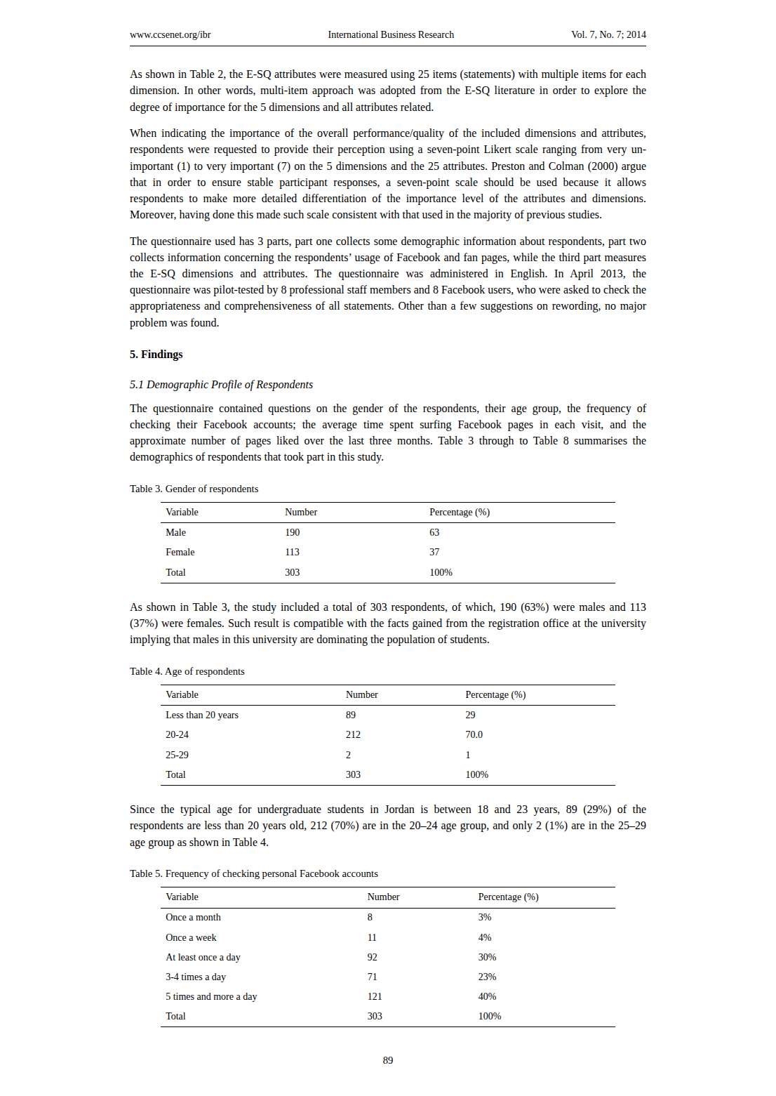www.ccsenet.org/ibr International Business Research Vol. 7, No. 7; 2014
As shown in Table 2, the E-SQ attributes were measured using 25 items (statements) with multiple items for each dimension. In other words, multi-item approach was adopted from the E-SQ literature in order to explore the degree of importance for the 5 dimensions and all attributes related.
When indicating the importance of the overall performance/quality of the included dimensions and attributes, respondents were requested to provide their perception using a seven-point Likert scale ranging from very un-important (1) to very important (7) on the 5 dimensions and the 25 attributes. Preston and Colman (2000) argue that in order to ensure stable participant responses, a seven-point scale should be used because it allows respondents to make more detailed differentiation of the importance level of the attributes and dimensions. Moreover, having done this made such scale consistent with that used in the majority of previous studies.
The questionnaire used has 3 parts, part one collects some demographic information about respondents, part two collects information concerning the respondents’ usage of Facebook and fan pages, while the third part measures the E-SQ dimensions and attributes. The questionnaire was administered in English. In April 2013, the questionnaire was pilot-tested by 8 professional staff members and 8 Facebook users, who were asked to check the appropriateness and comprehensiveness of all statements. Other than a few suggestions on rewording, no major problem was found.
5. Findings
5.1 Demographic Profile of Respondents
The questionnaire contained questions on the gender of the respondents, their age group, the frequency of checking their Facebook accounts; the average time spent surfing Facebook pages in each visit, and the approximate number of pages liked over the last three months. Table 3 through to Table 8 summarises the demographics of respondents that took part in this study.
Table 3. Gender of respondents
| Variable | Number | Percentage (%) |
| --- | --- | --- |
| Male | 190 | 63 |
| Female | 113 | 37 |
| Total | 303 | 100% |
As shown in Table 3, the study included a total of 303 respondents, of which, 190 (63%) were males and 113 (37%) were females. Such result is compatible with the facts gained from the registration office at the university implying that males in this university are dominating the population of students.
Table 4. Age of respondents
| Variable | Number | Percentage (%) |
| --- | --- | --- |
| Less than 20 years | 89 | 29 |
| 20-24 | 212 | 70.0 |
| 25-29 | 2 | 1 |
| Total | 303 | 100% |
Since the typical age for undergraduate students in Jordan is between 18 and 23 years, 89 (29%) of the respondents are less than 20 years old, 212 (70%) are in the 20–24 age group, and only 2 (1%) are in the 25–29 age group as shown in Table 4.
Table 5. Frequency of checking personal Facebook accounts
| Variable | Number | Percentage (%) |
| --- | --- | --- |
| Once a month | 8 | 3% |
| Once a week | 11 | 4% |
| At least once a day | 92 | 30% |
| 3-4 times a day | 71 | 23% |
| 5 times and more a day | 121 | 40% |
| Total | 303 | 100% |
89